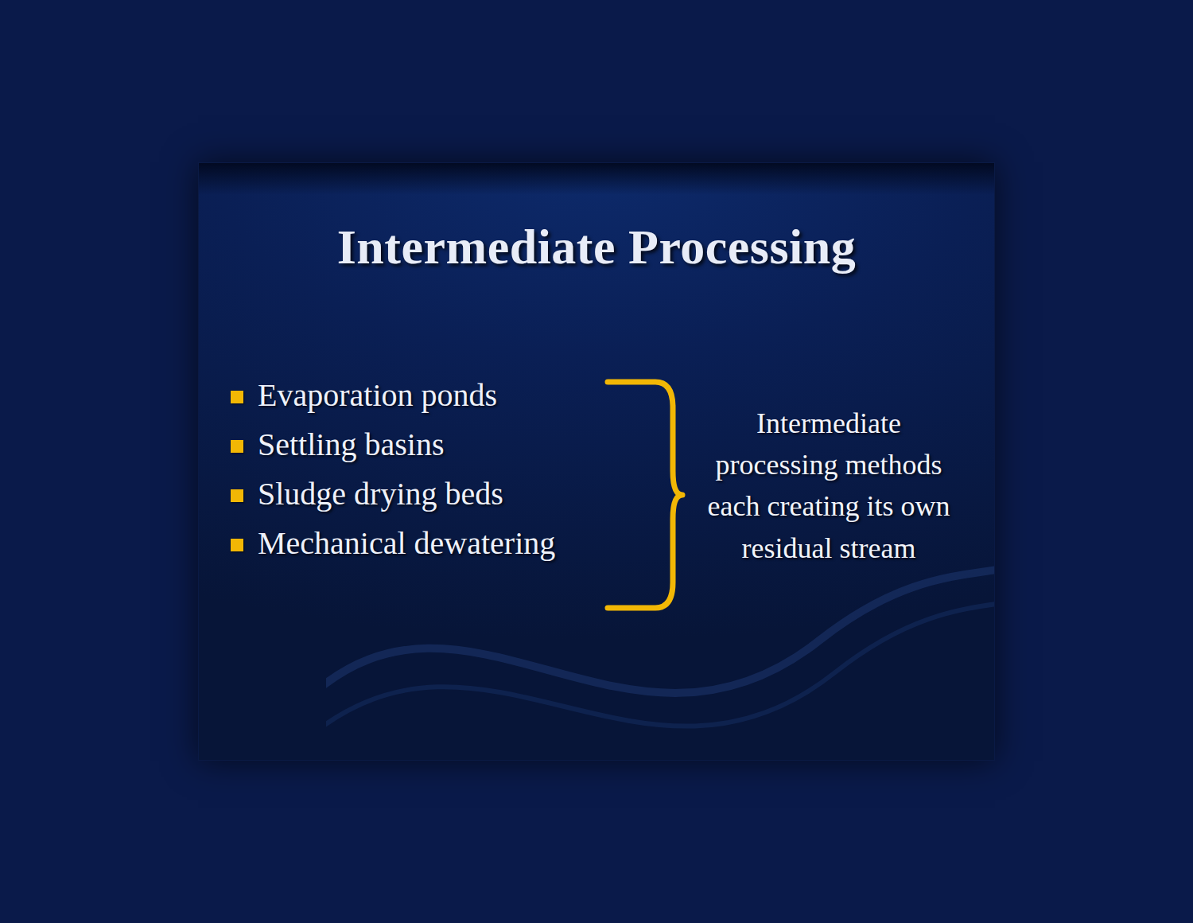Intermediate Processing
Evaporation ponds
Settling basins
Sludge drying beds
Mechanical dewatering
Intermediate processing methods each creating its own residual stream